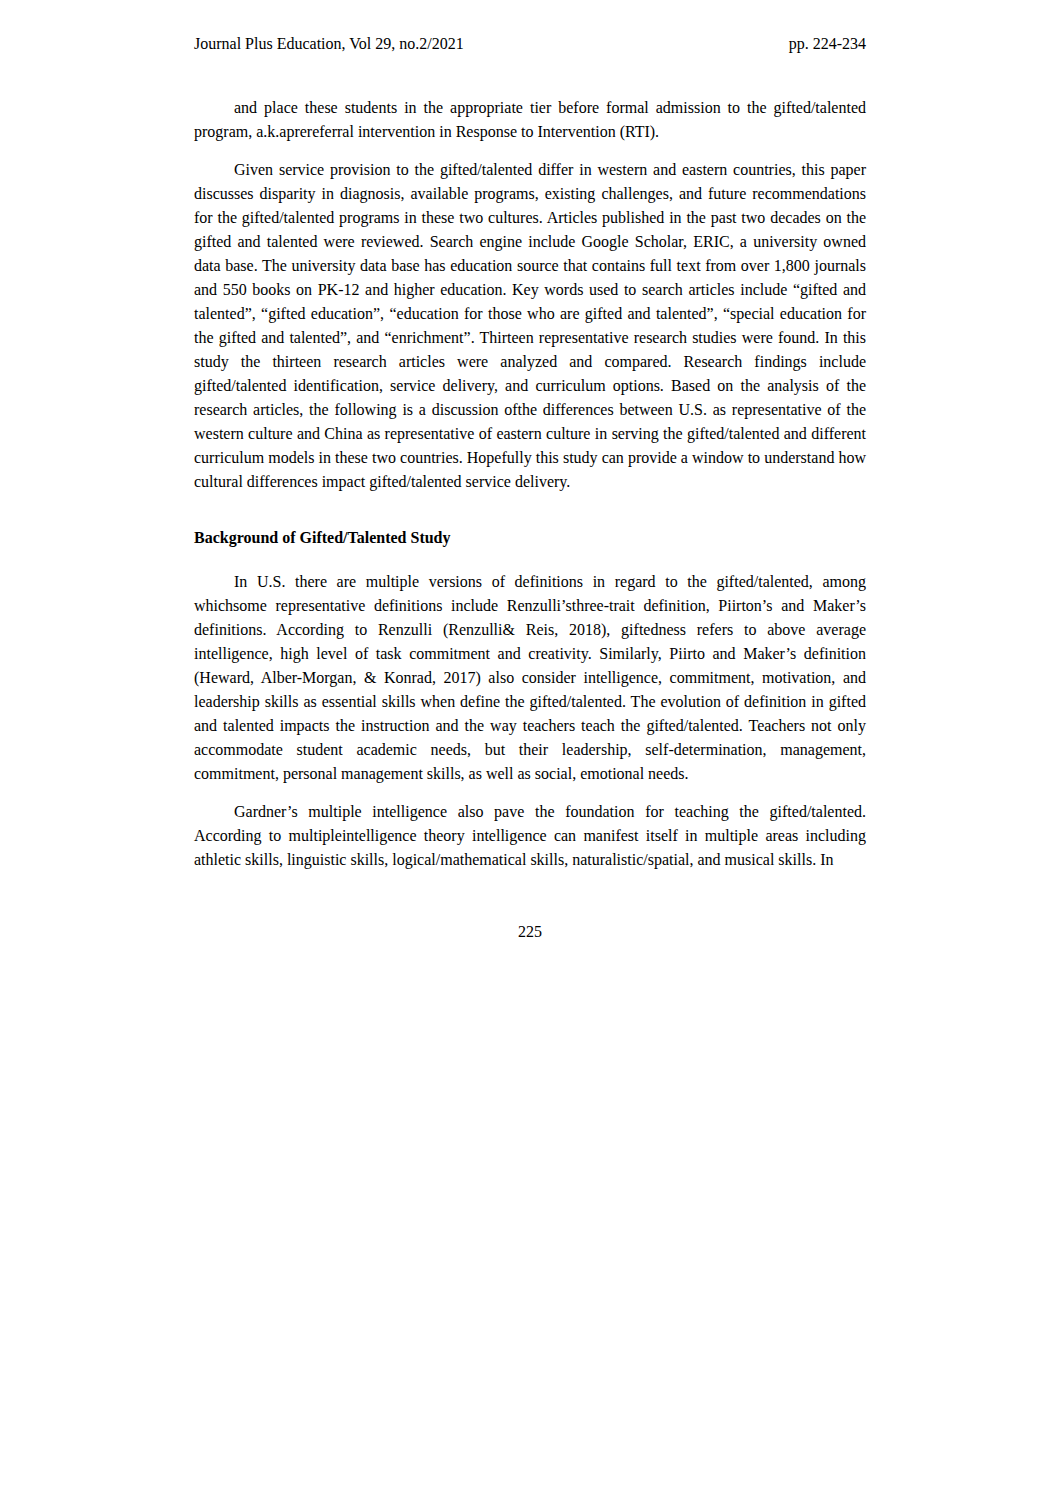Journal Plus Education, Vol 29, no.2/2021 pp. 224-234
and place these students in the appropriate tier before formal admission to the gifted/talented program, a.k.aprereferral intervention in Response to Intervention (RTI).
Given service provision to the gifted/talented differ in western and eastern countries, this paper discusses disparity in diagnosis, available programs, existing challenges, and future recommendations for the gifted/talented programs in these two cultures. Articles published in the past two decades on the gifted and talented were reviewed. Search engine include Google Scholar, ERIC, a university owned data base. The university data base has education source that contains full text from over 1,800 journals and 550 books on PK-12 and higher education. Key words used to search articles include “gifted and talented”, “gifted education”, “education for those who are gifted and talented”, “special education for the gifted and talented”, and “enrichment”. Thirteen representative research studies were found. In this study the thirteen research articles were analyzed and compared. Research findings include gifted/talented identification, service delivery, and curriculum options. Based on the analysis of the research articles, the following is a discussion ofthe differences between U.S. as representative of the western culture and China as representative of eastern culture in serving the gifted/talented and different curriculum models in these two countries. Hopefully this study can provide a window to understand how cultural differences impact gifted/talented service delivery.
Background of Gifted/Talented Study
In U.S. there are multiple versions of definitions in regard to the gifted/talented, among whichsome representative definitions include Renzulli’sthree-trait definition, Piirton’s and Maker’s definitions. According to Renzulli (Renzulli& Reis, 2018), giftedness refers to above average intelligence, high level of task commitment and creativity. Similarly, Piirto and Maker’s definition (Heward, Alber-Morgan, & Konrad, 2017) also consider intelligence, commitment, motivation, and leadership skills as essential skills when define the gifted/talented. The evolution of definition in gifted and talented impacts the instruction and the way teachers teach the gifted/talented. Teachers not only accommodate student academic needs, but their leadership, self-determination, management, commitment, personal management skills, as well as social, emotional needs.
Gardner’s multiple intelligence also pave the foundation for teaching the gifted/talented. According to multipleintelligence theory intelligence can manifest itself in multiple areas including athletic skills, linguistic skills, logical/mathematical skills, naturalistic/spatial, and musical skills. In
225